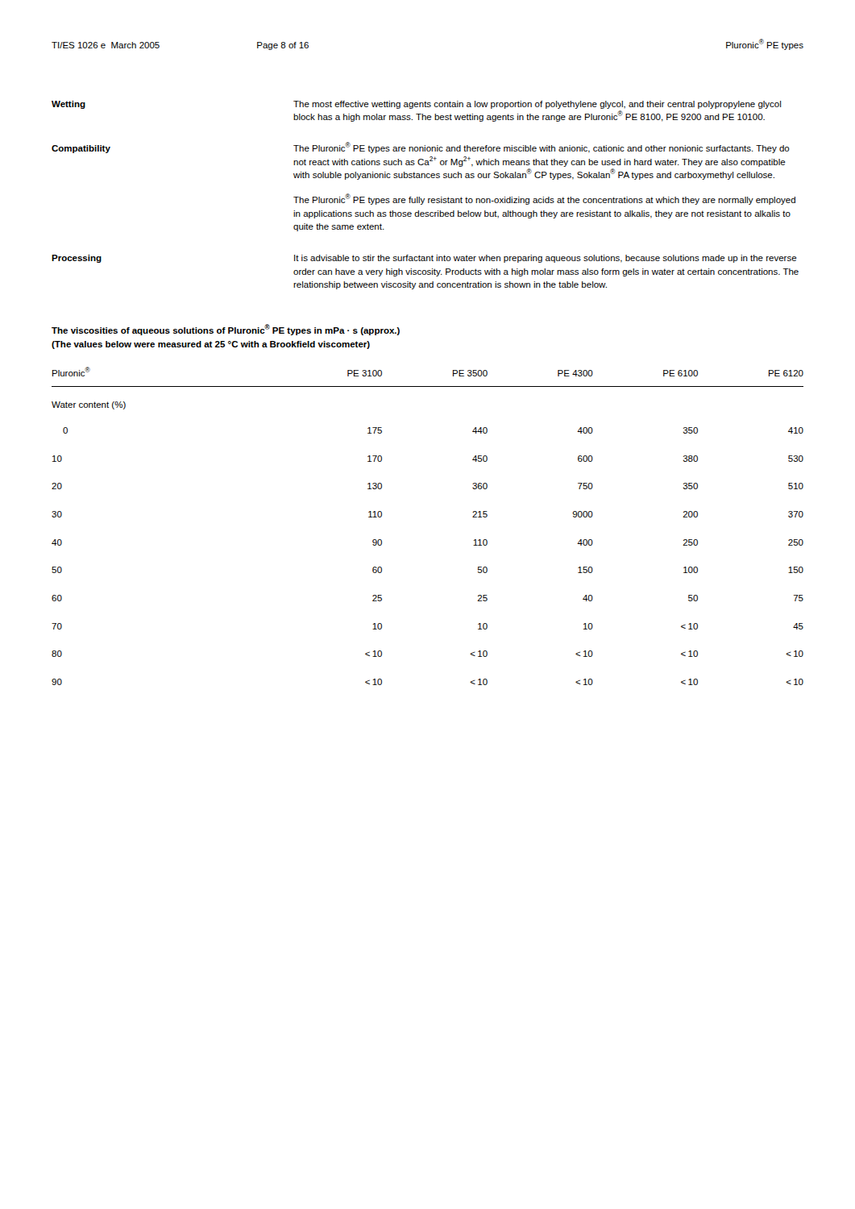TI/ES 1026 e March 2005
Page 8 of 16
Pluronic® PE types
Wetting
The most effective wetting agents contain a low proportion of polyethylene glycol, and their central polypropylene glycol block has a high molar mass. The best wetting agents in the range are Pluronic® PE 8100, PE 9200 and PE 10100.
Compatibility
The Pluronic® PE types are nonionic and therefore miscible with anionic, cationic and other nonionic surfactants. They do not react with cations such as Ca2+ or Mg2+, which means that they can be used in hard water. They are also compatible with soluble polyanionic substances such as our Sokalan® CP types, Sokalan® PA types and carboxymethyl cellulose.
The Pluronic® PE types are fully resistant to non-oxidizing acids at the concentrations at which they are normally employed in applications such as those described below but, although they are resistant to alkalis, they are not resistant to alkalis to quite the same extent.
Processing
It is advisable to stir the surfactant into water when preparing aqueous solutions, because solutions made up in the reverse order can have a very high viscosity. Products with a high molar mass also form gels in water at certain concentrations. The relationship between viscosity and concentration is shown in the table below.
The viscosities of aqueous solutions of Pluronic® PE types in mPa · s (approx.)
(The values below were measured at 25 °C with a Brookfield viscometer)
| Pluronic ® | PE 3100 | PE 3500 | PE 4300 | PE 6100 | PE 6120 |
| --- | --- | --- | --- | --- | --- |
| Water content (%) | | | | | |
| 0 | 175 | 440 | 400 | 350 | 410 |
| 10 | 170 | 450 | 600 | 380 | 530 |
| 20 | 130 | 360 | 750 | 350 | 510 |
| 30 | 110 | 215 | 9000 | 200 | 370 |
| 40 | 90 | 110 | 400 | 250 | 250 |
| 50 | 60 | 50 | 150 | 100 | 150 |
| 60 | 25 | 25 | 40 | 50 | 75 |
| 70 | 10 | 10 | 10 | < 10 | 45 |
| 80 | < 10 | < 10 | < 10 | < 10 | < 10 |
| 90 | < 10 | < 10 | < 10 | < 10 | < 10 |